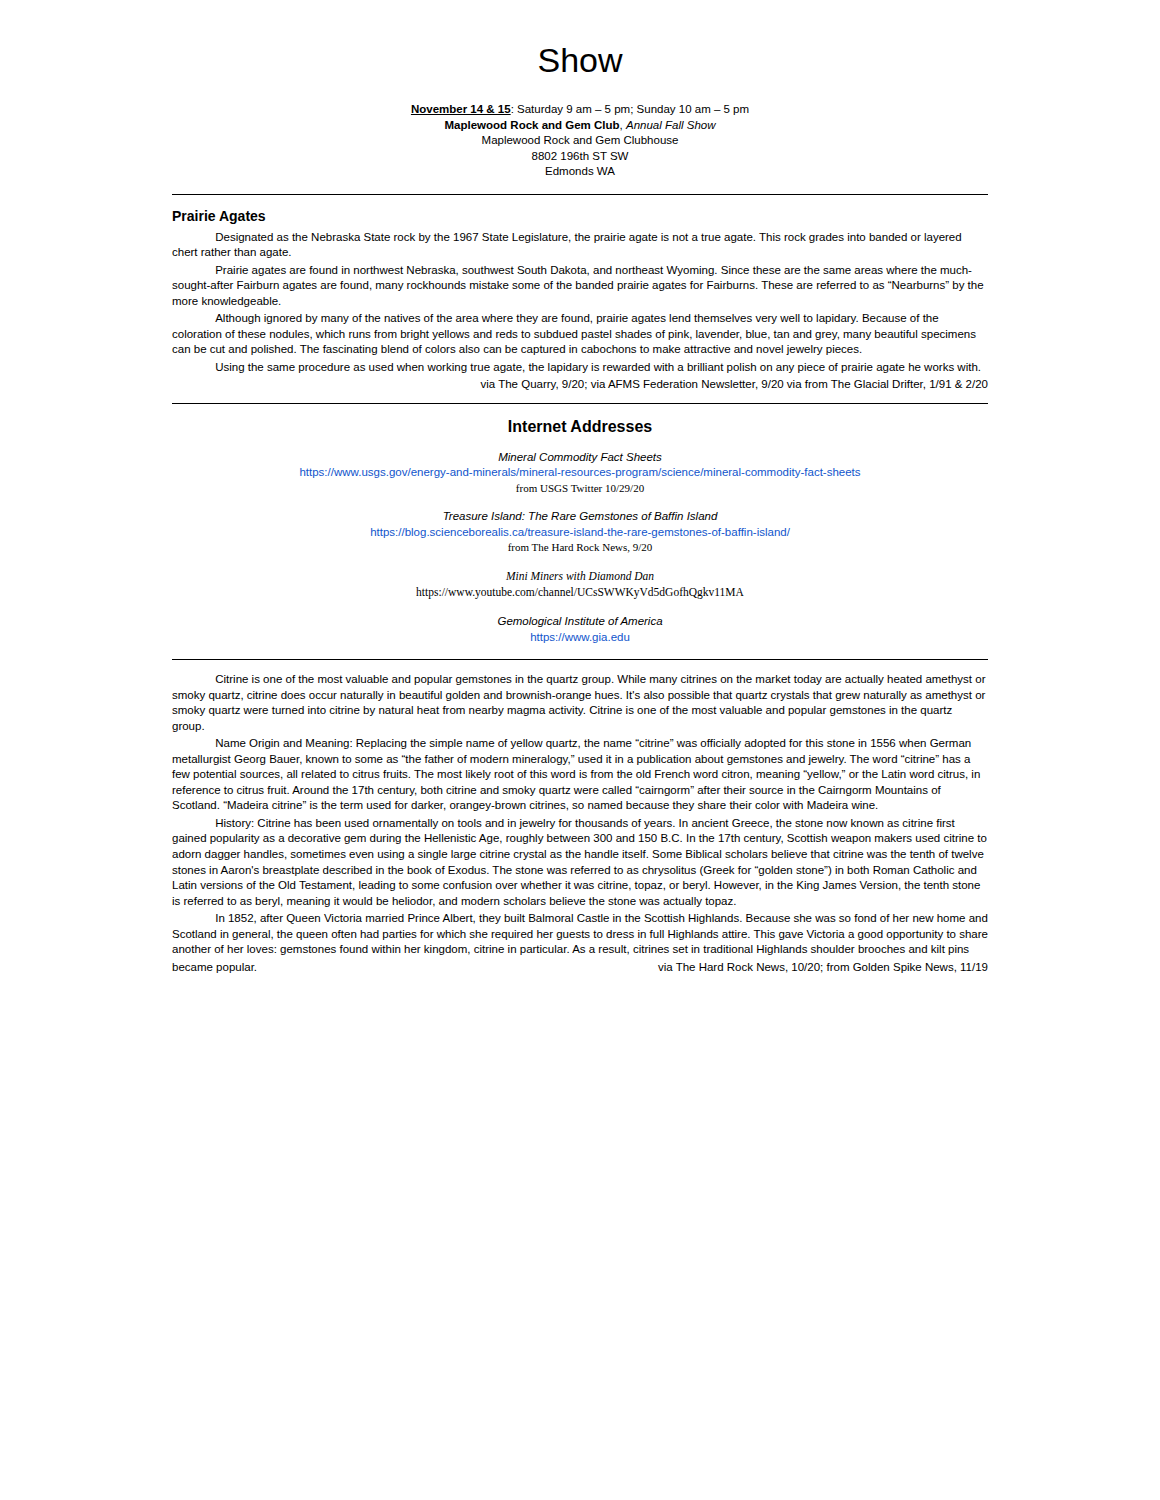Show
November 14 & 15: Saturday 9 am – 5 pm; Sunday 10 am – 5 pm
Maplewood Rock and Gem Club, Annual Fall Show
Maplewood Rock and Gem Clubhouse
8802 196th ST SW
Edmonds WA
Prairie Agates
Designated as the Nebraska State rock by the 1967 State Legislature, the prairie agate is not a true agate. This rock grades into banded or layered chert rather than agate.
Prairie agates are found in northwest Nebraska, southwest South Dakota, and northeast Wyoming. Since these are the same areas where the much-sought-after Fairburn agates are found, many rockhounds mistake some of the banded prairie agates for Fairburns. These are referred to as “Nearburns” by the more knowledgeable.
Although ignored by many of the natives of the area where they are found, prairie agates lend themselves very well to lapidary. Because of the coloration of these nodules, which runs from bright yellows and reds to subdued pastel shades of pink, lavender, blue, tan and grey, many beautiful specimens can be cut and polished. The fascinating blend of colors also can be captured in cabochons to make attractive and novel jewelry pieces.
Using the same procedure as used when working true agate, the lapidary is rewarded with a brilliant polish on any piece of prairie agate he works with.
via The Quarry, 9/20; via AFMS Federation Newsletter, 9/20 via from The Glacial Drifter, 1/91 & 2/20
Internet Addresses
Mineral Commodity Fact Sheets
https://www.usgs.gov/energy-and-minerals/mineral-resources-program/science/mineral-commodity-fact-sheets
from USGS Twitter 10/29/20
Treasure Island: The Rare Gemstones of Baffin Island
https://blog.scienceborealis.ca/treasure-island-the-rare-gemstones-of-baffin-island/
from The Hard Rock News, 9/20
Mini Miners with Diamond Dan
https://www.youtube.com/channel/UCsSWWKyVd5dGofhQgkv11MA
Gemological Institute of America
https://www.gia.edu
Citrine is one of the most valuable and popular gemstones in the quartz group. While many citrines on the market today are actually heated amethyst or smoky quartz, citrine does occur naturally in beautiful golden and brownish-orange hues. It's also possible that quartz crystals that grew naturally as amethyst or smoky quartz were turned into citrine by natural heat from nearby magma activity. Citrine is one of the most valuable and popular gemstones in the quartz group.
Name Origin and Meaning: Replacing the simple name of yellow quartz, the name “citrine” was officially adopted for this stone in 1556 when German metallurgist Georg Bauer, known to some as “the father of modern mineralogy,” used it in a publication about gemstones and jewelry. The word “citrine” has a few potential sources, all related to citrus fruits. The most likely root of this word is from the old French word citron, meaning “yellow,” or the Latin word citrus, in reference to citrus fruit. Around the 17th century, both citrine and smoky quartz were called “cairngorm” after their source in the Cairngorm Mountains of Scotland. “Madeira citrine” is the term used for darker, orangey-brown citrines, so named because they share their color with Madeira wine.
History: Citrine has been used ornamentally on tools and in jewelry for thousands of years. In ancient Greece, the stone now known as citrine first gained popularity as a decorative gem during the Hellenistic Age, roughly between 300 and 150 B.C. In the 17th century, Scottish weapon makers used citrine to adorn dagger handles, sometimes even using a single large citrine crystal as the handle itself. Some Biblical scholars believe that citrine was the tenth of twelve stones in Aaron's breastplate described in the book of Exodus. The stone was referred to as chrysolitus (Greek for “golden stone”) in both Roman Catholic and Latin versions of the Old Testament, leading to some confusion over whether it was citrine, topaz, or beryl. However, in the King James Version, the tenth stone is referred to as beryl, meaning it would be heliodor, and modern scholars believe the stone was actually topaz.
In 1852, after Queen Victoria married Prince Albert, they built Balmoral Castle in the Scottish Highlands. Because she was so fond of her new home and Scotland in general, the queen often had parties for which she required her guests to dress in full Highlands attire. This gave Victoria a good opportunity to share another of her loves: gemstones found within her kingdom, citrine in particular. As a result, citrines set in traditional Highlands shoulder brooches and kilt pins
became popular. via The Hard Rock News, 10/20; from Golden Spike News, 11/19